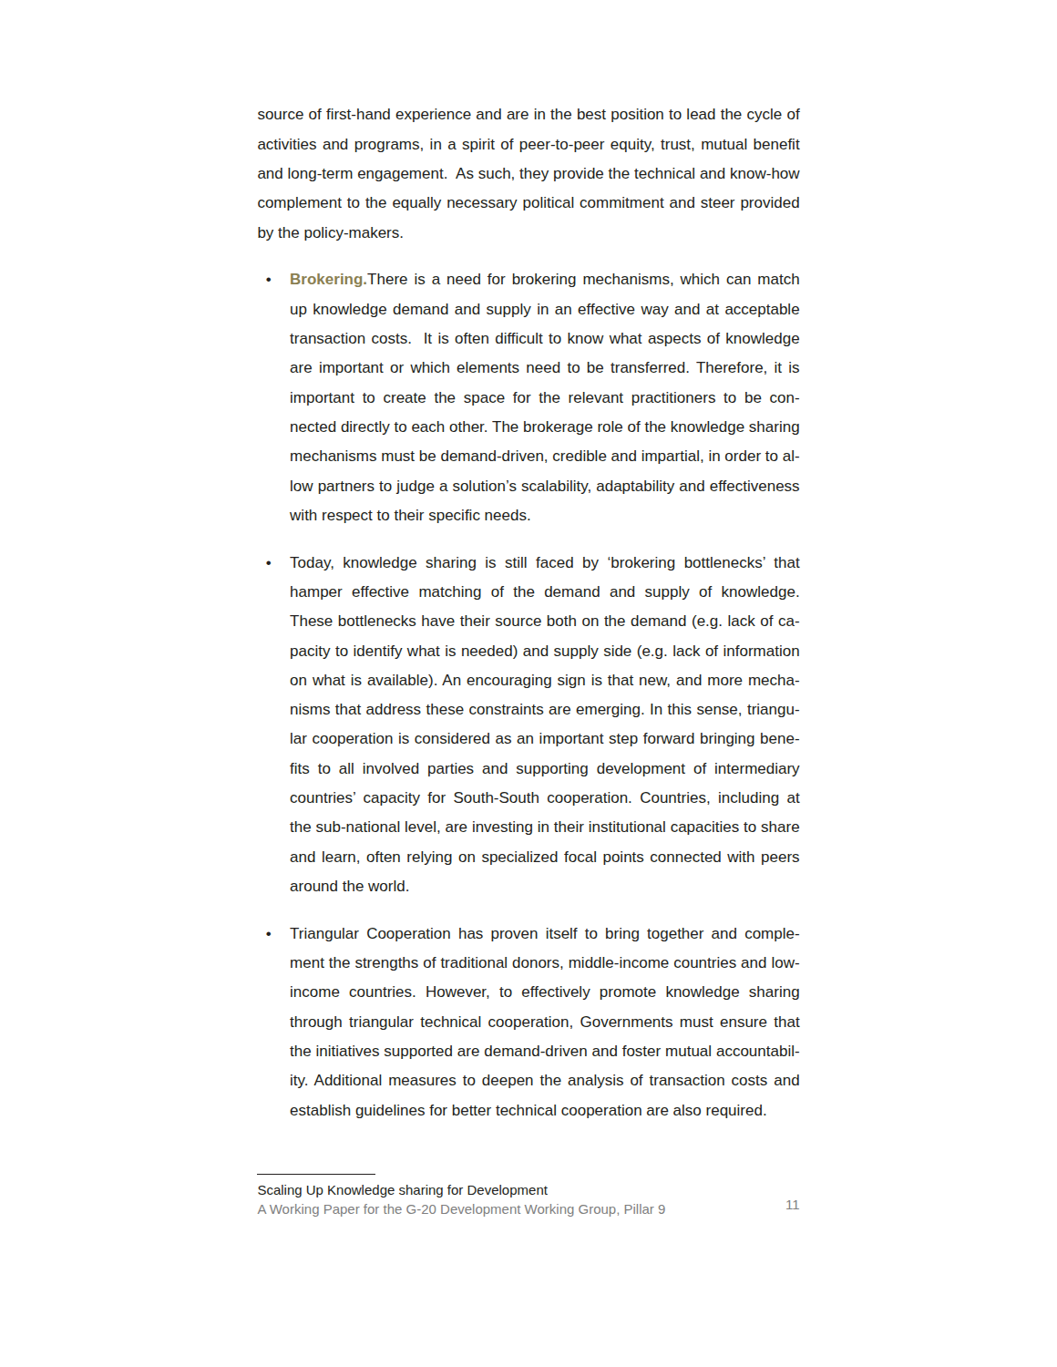source of first-hand experience and are in the best position to lead the cycle of activities and programs, in a spirit of peer-to-peer equity, trust, mutual benefit and long-term engagement. As such, they provide the technical and know-how complement to the equally necessary political commitment and steer provided by the policy-makers.
Brokering. There is a need for brokering mechanisms, which can match up knowledge demand and supply in an effective way and at acceptable transaction costs. It is often difficult to know what aspects of knowledge are important or which elements need to be transferred. Therefore, it is important to create the space for the relevant practitioners to be connected directly to each other. The brokerage role of the knowledge sharing mechanisms must be demand-driven, credible and impartial, in order to allow partners to judge a solution’s scalability, adaptability and effectiveness with respect to their specific needs.
Today, knowledge sharing is still faced by ‘brokering bottlenecks’ that hamper effective matching of the demand and supply of knowledge. These bottlenecks have their source both on the demand (e.g. lack of capacity to identify what is needed) and supply side (e.g. lack of information on what is available). An encouraging sign is that new, and more mechanisms that address these constraints are emerging. In this sense, triangular cooperation is considered as an important step forward bringing benefits to all involved parties and supporting development of intermediary countries’ capacity for South-South cooperation. Countries, including at the sub-national level, are investing in their institutional capacities to share and learn, often relying on specialized focal points connected with peers around the world.
Triangular Cooperation has proven itself to bring together and complement the strengths of traditional donors, middle-income countries and low-income countries. However, to effectively promote knowledge sharing through triangular technical cooperation, Governments must ensure that the initiatives supported are demand-driven and foster mutual accountability. Additional measures to deepen the analysis of transaction costs and establish guidelines for better technical cooperation are also required.
Scaling Up Knowledge sharing for Development
A Working Paper for the G-20 Development Working Group, Pillar 9
11